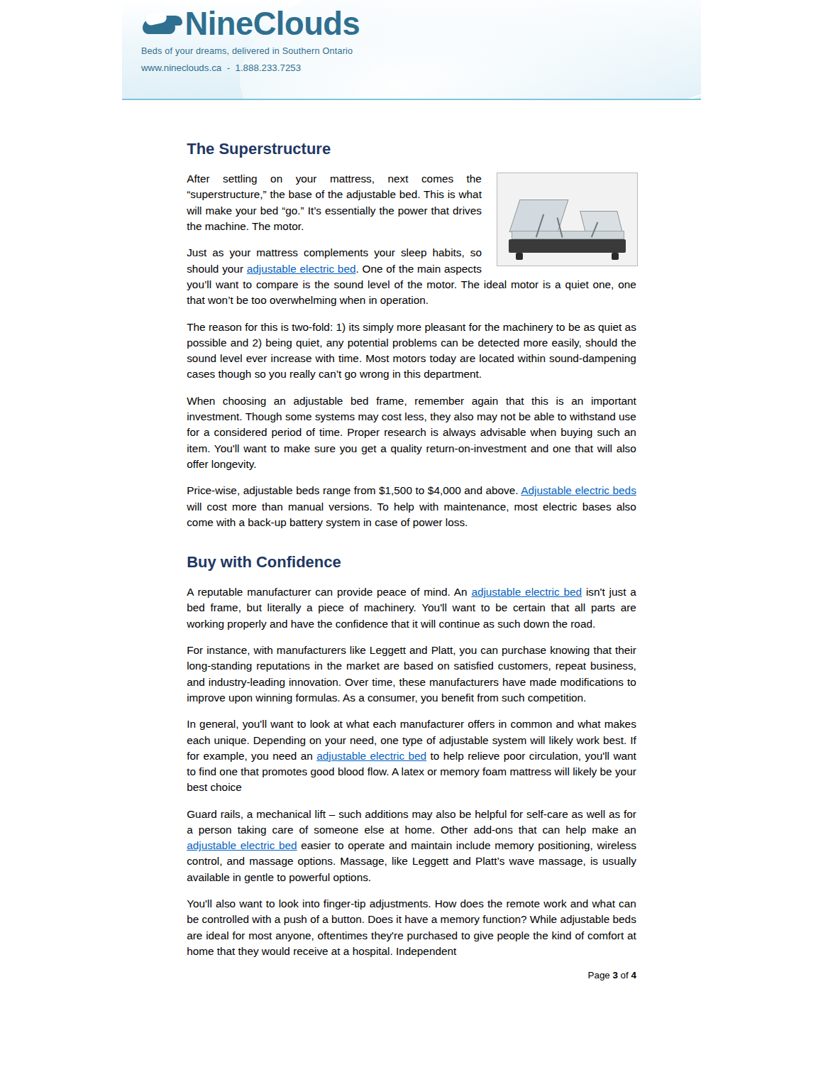Nine Clouds
Beds of your dreams, delivered in Southern Ontario
www.nineclouds.ca - 1.888.233.7253
The Superstructure
After settling on your mattress, next comes the “superstructure,” the base of the adjustable bed. This is what will make your bed “go.” It’s essentially the power that drives the machine. The motor.
Just as your mattress complements your sleep habits, so should your adjustable electric bed. One of the main aspects you’ll want to compare is the sound level of the motor. The ideal motor is a quiet one, one that won’t be too overwhelming when in operation.
The reason for this is two-fold: 1) its simply more pleasant for the machinery to be as quiet as possible and 2) being quiet, any potential problems can be detected more easily, should the sound level ever increase with time. Most motors today are located within sound-dampening cases though so you really can’t go wrong in this department.
When choosing an adjustable bed frame, remember again that this is an important investment. Though some systems may cost less, they also may not be able to withstand use for a considered period of time. Proper research is always advisable when buying such an item. You'll want to make sure you get a quality return-on-investment and one that will also offer longevity.
Price-wise, adjustable beds range from $1,500 to $4,000 and above. Adjustable electric beds will cost more than manual versions. To help with maintenance, most electric bases also come with a back-up battery system in case of power loss.
Buy with Confidence
A reputable manufacturer can provide peace of mind. An adjustable electric bed isn't just a bed frame, but literally a piece of machinery. You'll want to be certain that all parts are working properly and have the confidence that it will continue as such down the road.
For instance, with manufacturers like Leggett and Platt, you can purchase knowing that their long-standing reputations in the market are based on satisfied customers, repeat business, and industry-leading innovation. Over time, these manufacturers have made modifications to improve upon winning formulas. As a consumer, you benefit from such competition.
In general, you'll want to look at what each manufacturer offers in common and what makes each unique. Depending on your need, one type of adjustable system will likely work best. If for example, you need an adjustable electric bed to help relieve poor circulation, you'll want to find one that promotes good blood flow. A latex or memory foam mattress will likely be your best choice
Guard rails, a mechanical lift – such additions may also be helpful for self-care as well as for a person taking care of someone else at home. Other add-ons that can help make an adjustable electric bed easier to operate and maintain include memory positioning, wireless control, and massage options. Massage, like Leggett and Platt’s wave massage, is usually available in gentle to powerful options.
You'll also want to look into finger-tip adjustments. How does the remote work and what can be controlled with a push of a button. Does it have a memory function? While adjustable beds are ideal for most anyone, oftentimes they're purchased to give people the kind of comfort at home that they would receive at a hospital. Independent
Page 3 of 4